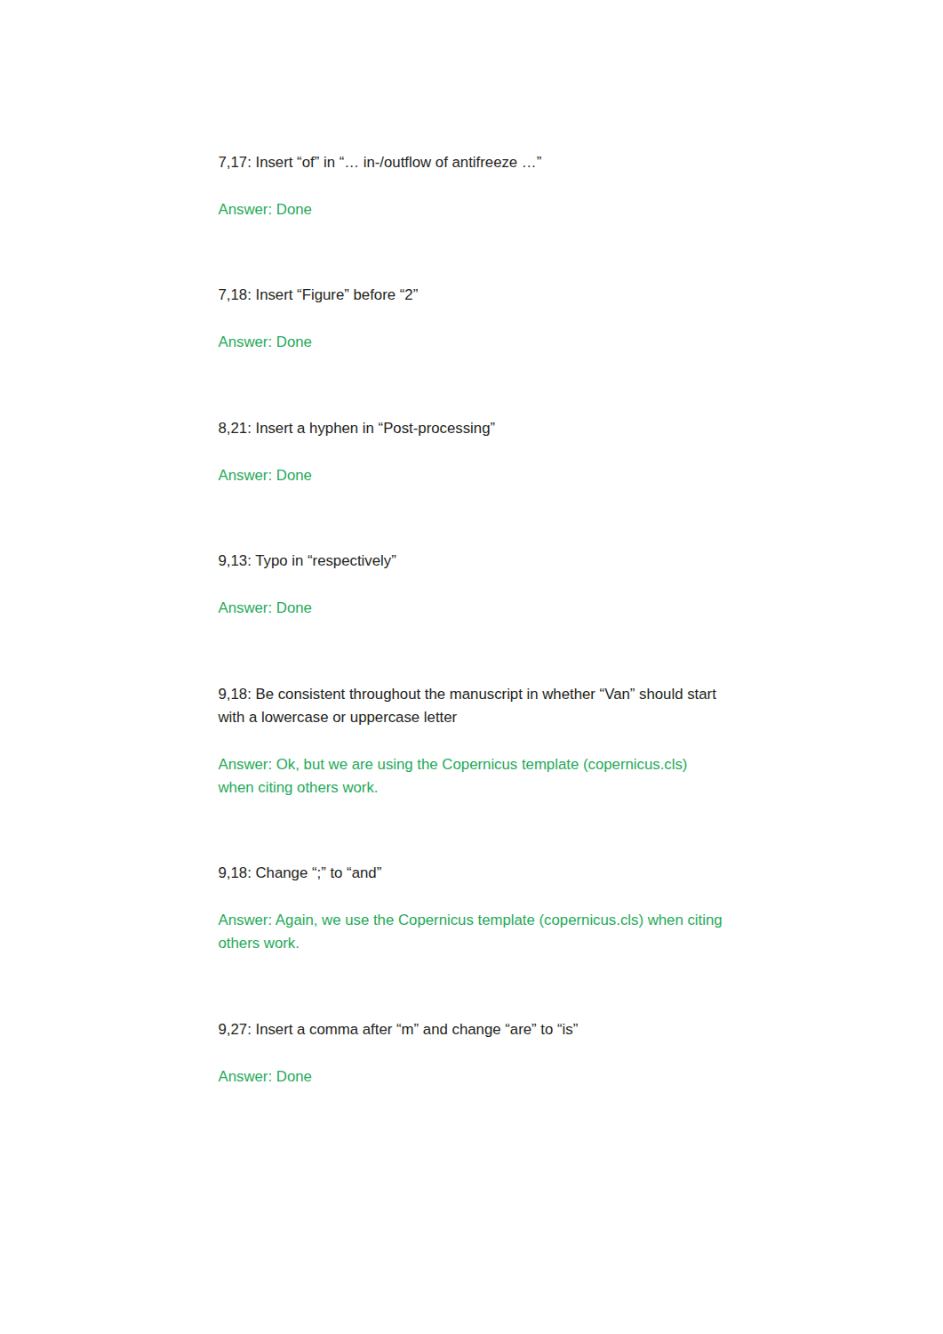7,17: Insert “of” in “… in-/outflow of antifreeze …”
Answer: Done
7,18: Insert “Figure” before “2”
Answer: Done
8,21: Insert a hyphen in “Post-processing”
Answer: Done
9,13: Typo in “respectively”
Answer: Done
9,18: Be consistent throughout the manuscript in whether “Van” should start with a lowercase or uppercase letter
Answer: Ok, but we are using the Copernicus template (copernicus.cls) when citing others work.
9,18: Change “;” to “and”
Answer: Again, we use the Copernicus template (copernicus.cls) when citing others work.
9,27: Insert a comma after “m” and change “are” to “is”
Answer: Done